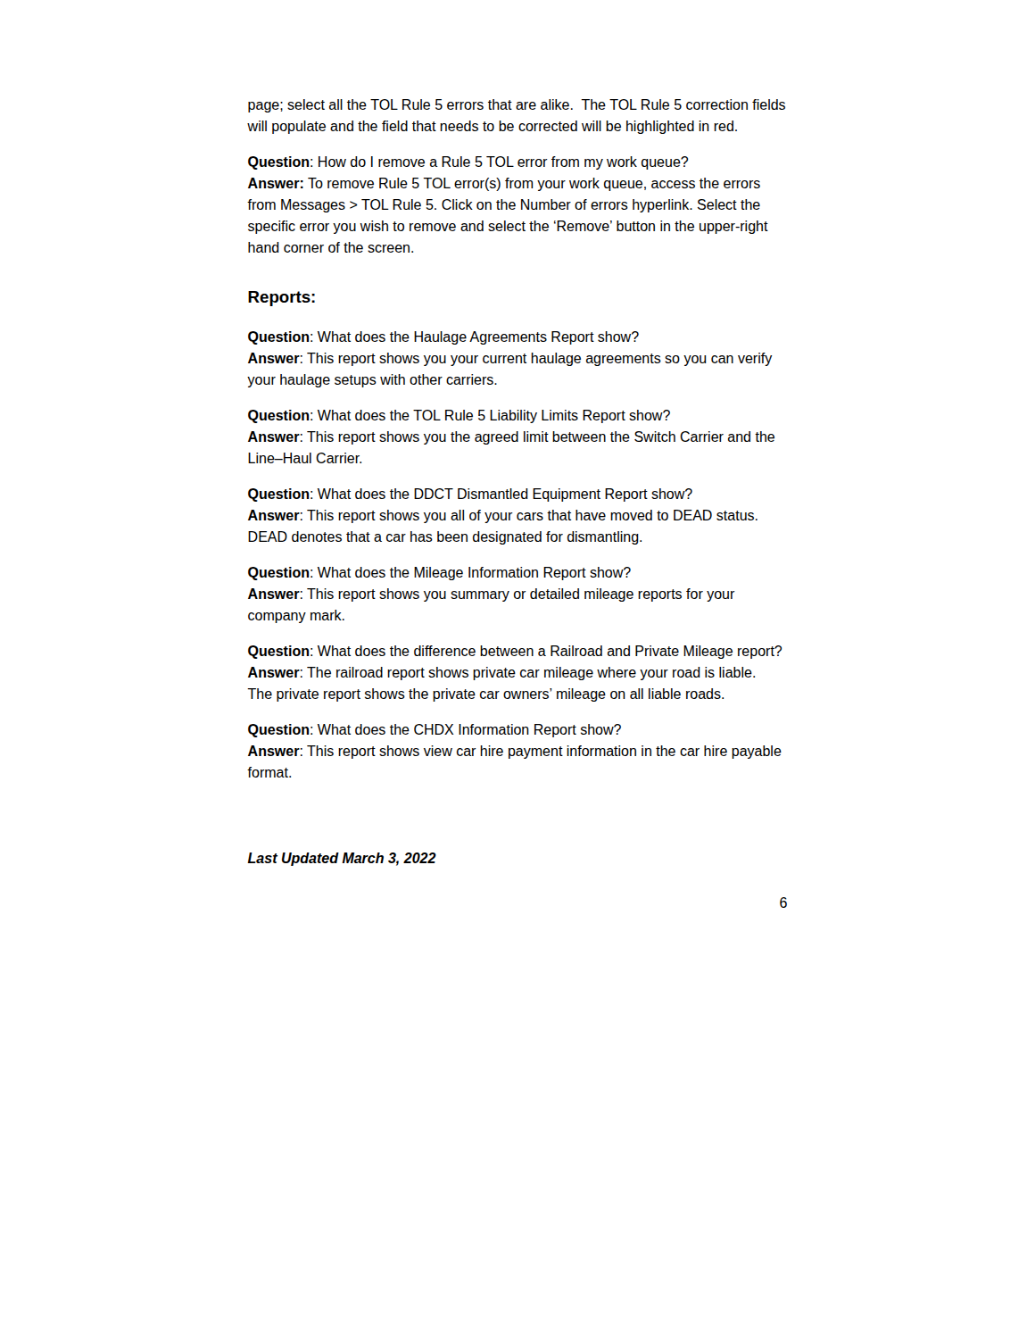page; select all the TOL Rule 5 errors that are alike. The TOL Rule 5 correction fields will populate and the field that needs to be corrected will be highlighted in red.
Question: How do I remove a Rule 5 TOL error from my work queue?
Answer: To remove Rule 5 TOL error(s) from your work queue, access the errors from Messages > TOL Rule 5. Click on the Number of errors hyperlink. Select the specific error you wish to remove and select the ‘Remove’ button in the upper-right hand corner of the screen.
Reports:
Question: What does the Haulage Agreements Report show?
Answer: This report shows you your current haulage agreements so you can verify your haulage setups with other carriers.
Question: What does the TOL Rule 5 Liability Limits Report show?
Answer: This report shows you the agreed limit between the Switch Carrier and the Line–Haul Carrier.
Question: What does the DDCT Dismantled Equipment Report show?
Answer: This report shows you all of your cars that have moved to DEAD status. DEAD denotes that a car has been designated for dismantling.
Question: What does the Mileage Information Report show?
Answer: This report shows you summary or detailed mileage reports for your company mark.
Question: What does the difference between a Railroad and Private Mileage report?
Answer: The railroad report shows private car mileage where your road is liable. The private report shows the private car owners’ mileage on all liable roads.
Question: What does the CHDX Information Report show?
Answer: This report shows view car hire payment information in the car hire payable format.
Last Updated March 3, 2022
6